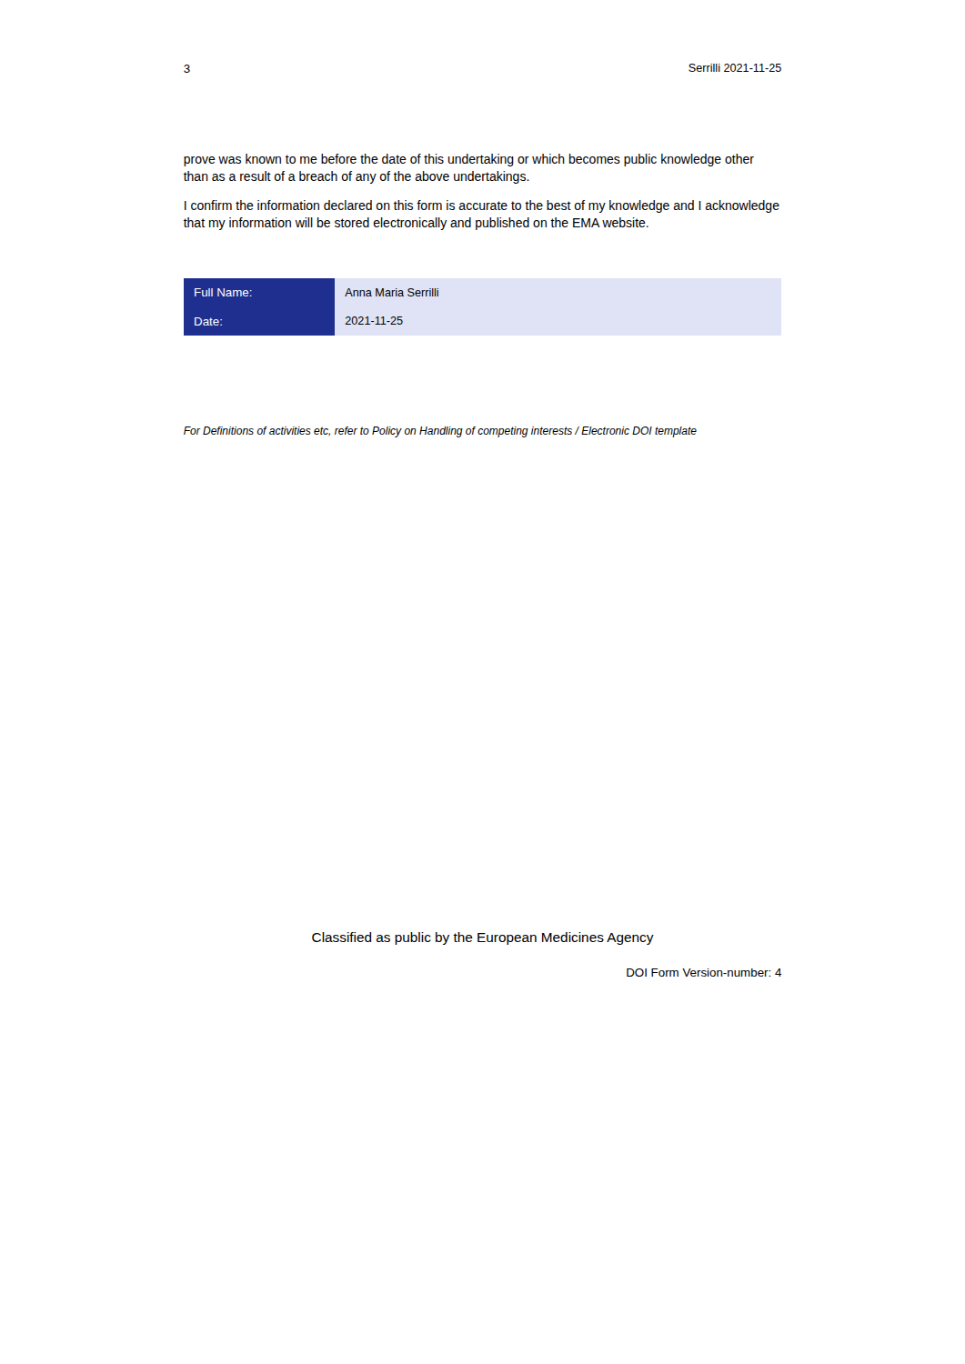3
Serrilli 2021-11-25
prove was known to me before the date of this undertaking or which becomes public knowledge other than as a result of a breach of any of the above undertakings.
I confirm the information declared on this form is accurate to the best of my knowledge and I acknowledge that my information will be stored electronically and published on the EMA website.
| Full Name: | Anna Maria Serrilli |
| Date: | 2021-11-25 |
For Definitions of activities etc, refer to Policy on Handling of competing interests / Electronic DOI template
Classified as public by the European Medicines Agency
DOI Form Version-number: 4